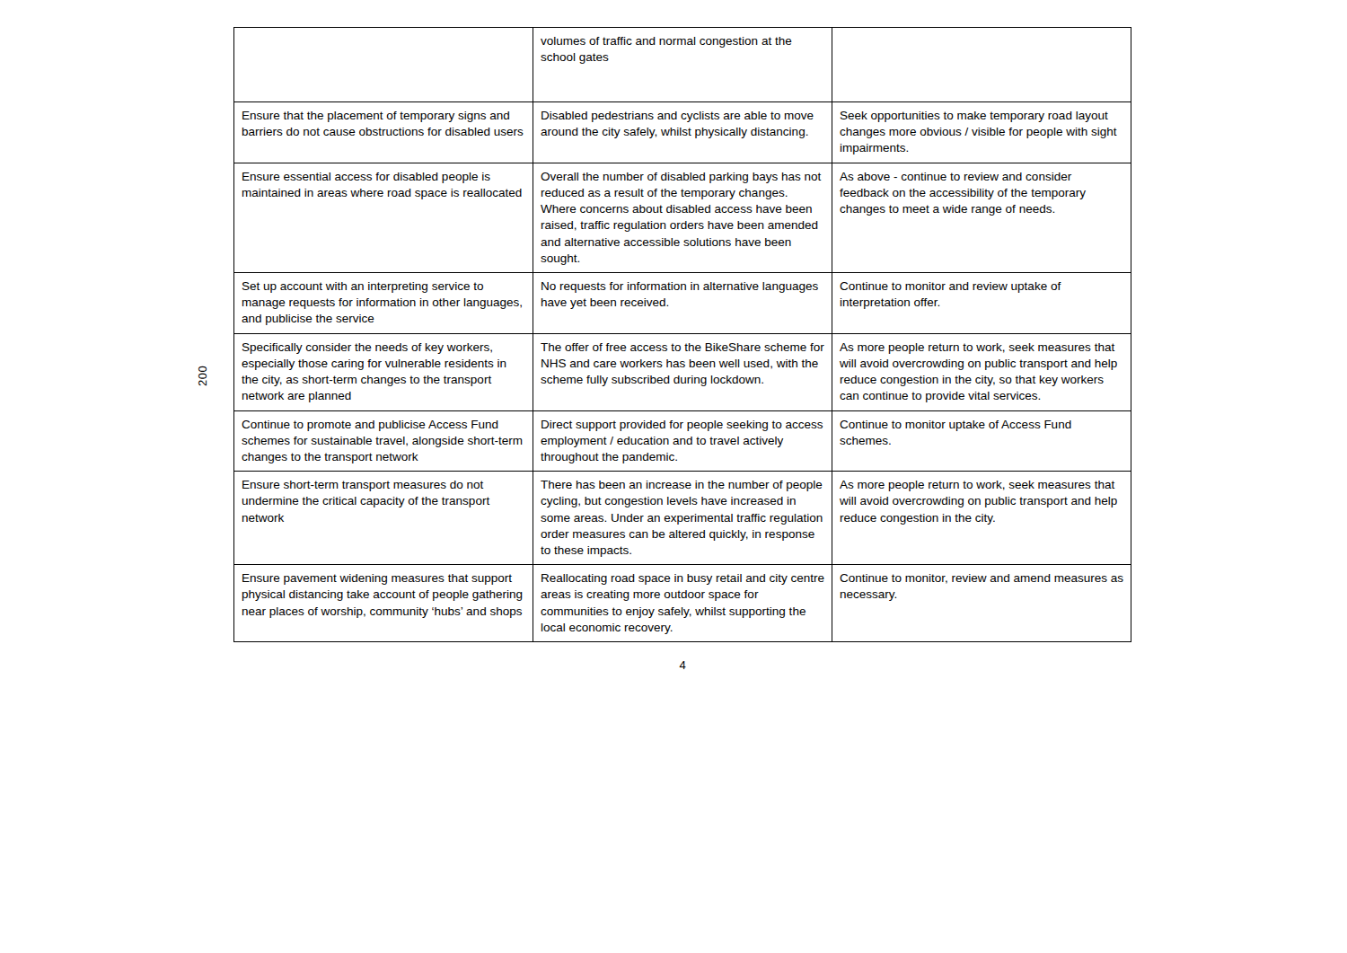200
| | volumes of traffic and normal congestion at the school gates | |
| Ensure that the placement of temporary signs and barriers do not cause obstructions for disabled users | Disabled pedestrians and cyclists are able to move around the city safely, whilst physically distancing. | Seek opportunities to make temporary road layout changes more obvious / visible for people with sight impairments. |
| Ensure essential access for disabled people is maintained in areas where road space is reallocated | Overall the number of disabled parking bays has not reduced as a result of the temporary changes. Where concerns about disabled access have been raised, traffic regulation orders have been amended and alternative accessible solutions have been sought. | As above - continue to review and consider feedback on the accessibility of the temporary changes to meet a wide range of needs. |
| Set up account with an interpreting service to manage requests for information in other languages, and publicise the service | No requests for information in alternative languages have yet been received. | Continue to monitor and review uptake of interpretation offer. |
| Specifically consider the needs of key workers, especially those caring for vulnerable residents in the city, as short-term changes to the transport network are planned | The offer of free access to the BikeShare scheme for NHS and care workers has been well used, with the scheme fully subscribed during lockdown. | As more people return to work, seek measures that will avoid overcrowding on public transport and help reduce congestion in the city, so that key workers can continue to provide vital services. |
| Continue to promote and publicise Access Fund schemes for sustainable travel, alongside short-term changes to the transport network | Direct support provided for people seeking to access employment / education and to travel actively throughout the pandemic. | Continue to monitor uptake of Access Fund schemes. |
| Ensure short-term transport measures do not undermine the critical capacity of the transport network | There has been an increase in the number of people cycling, but congestion levels have increased in some areas. Under an experimental traffic regulation order measures can be altered quickly, in response to these impacts. | As more people return to work, seek measures that will avoid overcrowding on public transport and help reduce congestion in the city. |
| Ensure pavement widening measures that support physical distancing take account of people gathering near places of worship, community ‘hubs’ and shops | Reallocating road space in busy retail and city centre areas is creating more outdoor space for communities to enjoy safely, whilst supporting the local economic recovery. | Continue to monitor, review and amend measures as necessary. |
4